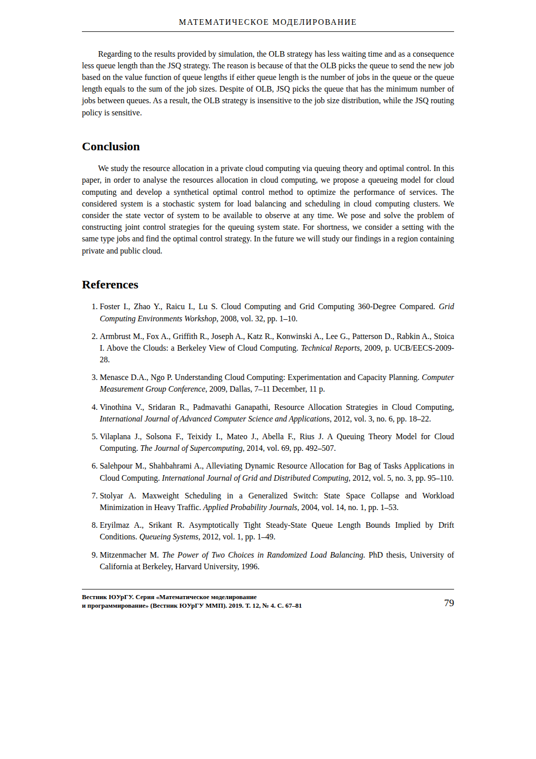МАТЕМАТИЧЕСКОЕ МОДЕЛИРОВАНИЕ
Regarding to the results provided by simulation, the OLB strategy has less waiting time and as a consequence less queue length than the JSQ strategy. The reason is because of that the OLB picks the queue to send the new job based on the value function of queue lengths if either queue length is the number of jobs in the queue or the queue length equals to the sum of the job sizes. Despite of OLB, JSQ picks the queue that has the minimum number of jobs between queues. As a result, the OLB strategy is insensitive to the job size distribution, while the JSQ routing policy is sensitive.
Conclusion
We study the resource allocation in a private cloud computing via queuing theory and optimal control. In this paper, in order to analyse the resources allocation in cloud computing, we propose a queueing model for cloud computing and develop a synthetical optimal control method to optimize the performance of services. The considered system is a stochastic system for load balancing and scheduling in cloud computing clusters. We consider the state vector of system to be available to observe at any time. We pose and solve the problem of constructing joint control strategies for the queuing system state. For shortness, we consider a setting with the same type jobs and find the optimal control strategy. In the future we will study our findings in a region containing private and public cloud.
References
Foster I., Zhao Y., Raicu I., Lu S. Cloud Computing and Grid Computing 360-Degree Compared. Grid Computing Environments Workshop, 2008, vol. 32, pp. 1–10.
Armbrust M., Fox A., Griffith R., Joseph A., Katz R., Konwinski A., Lee G., Patterson D., Rabkin A., Stoica I. Above the Clouds: a Berkeley View of Cloud Computing. Technical Reports, 2009, p. UCB/EECS-2009-28.
Menasce D.A., Ngo P. Understanding Cloud Computing: Experimentation and Capacity Planning. Computer Measurement Group Conference, 2009, Dallas, 7–11 December, 11 p.
Vinothina V., Sridaran R., Padmavathi Ganapathi, Resource Allocation Strategies in Cloud Computing, International Journal of Advanced Computer Science and Applications, 2012, vol. 3, no. 6, pp. 18–22.
Vilaplana J., Solsona F., Teixidy I., Mateo J., Abella F., Rius J. A Queuing Theory Model for Cloud Computing. The Journal of Supercomputing, 2014, vol. 69, pp. 492–507.
Salehpour M., Shahbahrami A., Alleviating Dynamic Resource Allocation for Bag of Tasks Applications in Cloud Computing. International Journal of Grid and Distributed Computing, 2012, vol. 5, no. 3, pp. 95–110.
Stolyar A. Maxweight Scheduling in a Generalized Switch: State Space Collapse and Workload Minimization in Heavy Traffic. Applied Probability Journals, 2004, vol. 14, no. 1, pp. 1–53.
Eryilmaz A., Srikant R. Asymptotically Tight Steady-State Queue Length Bounds Implied by Drift Conditions. Queueing Systems, 2012, vol. 1, pp. 1–49.
Mitzenmacher M. The Power of Two Choices in Randomized Load Balancing. PhD thesis, University of California at Berkeley, Harvard University, 1996.
Вестник ЮУрГУ. Серия «Математическое моделирование
и программирование» (Вестник ЮУрГУ ММП). 2019. Т. 12, № 4. С. 67–81
79